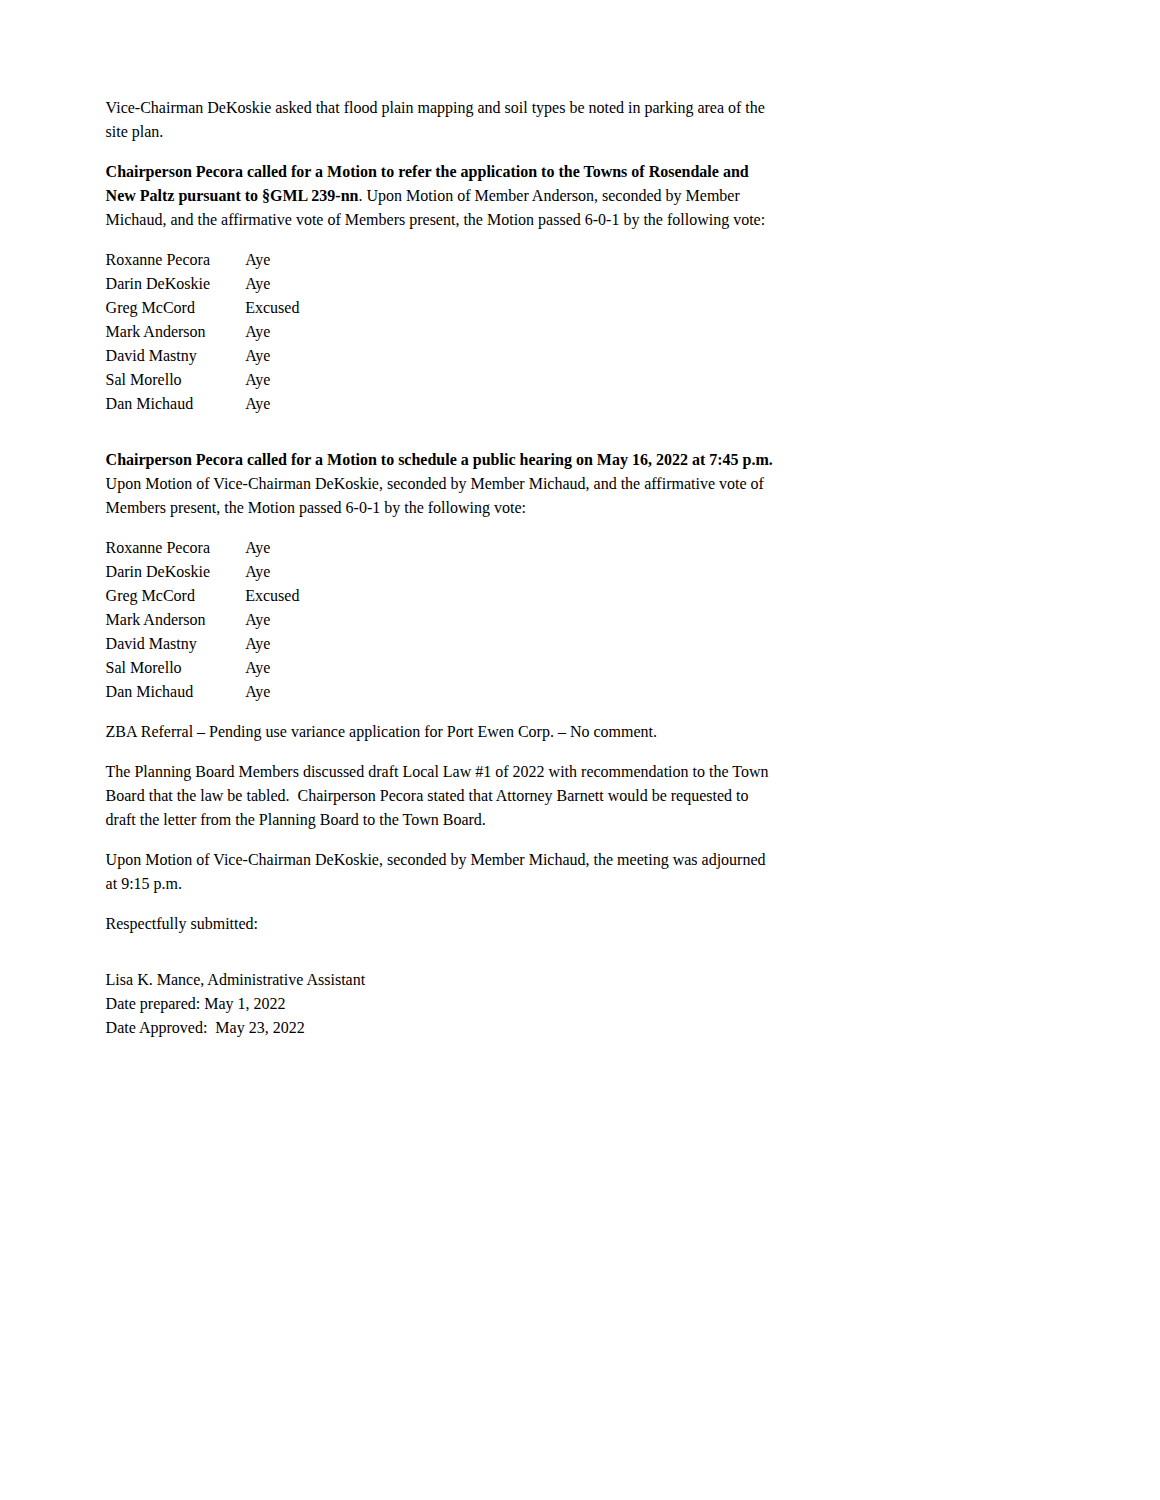Vice-Chairman DeKoskie asked that flood plain mapping and soil types be noted in parking area of the site plan.
Chairperson Pecora called for a Motion to refer the application to the Towns of Rosendale and New Paltz pursuant to §GML 239-nn. Upon Motion of Member Anderson, seconded by Member Michaud, and the affirmative vote of Members present, the Motion passed 6-0-1 by the following vote:
| Roxanne Pecora | Aye |
| Darin DeKoskie | Aye |
| Greg McCord | Excused |
| Mark Anderson | Aye |
| David Mastny | Aye |
| Sal Morello | Aye |
| Dan Michaud | Aye |
Chairperson Pecora called for a Motion to schedule a public hearing on May 16, 2022 at 7:45 p.m. Upon Motion of Vice-Chairman DeKoskie, seconded by Member Michaud, and the affirmative vote of Members present, the Motion passed 6-0-1 by the following vote:
| Roxanne Pecora | Aye |
| Darin DeKoskie | Aye |
| Greg McCord | Excused |
| Mark Anderson | Aye |
| David Mastny | Aye |
| Sal Morello | Aye |
| Dan Michaud | Aye |
ZBA Referral – Pending use variance application for Port Ewen Corp. – No comment.
The Planning Board Members discussed draft Local Law #1 of 2022 with recommendation to the Town Board that the law be tabled. Chairperson Pecora stated that Attorney Barnett would be requested to draft the letter from the Planning Board to the Town Board.
Upon Motion of Vice-Chairman DeKoskie, seconded by Member Michaud, the meeting was adjourned at 9:15 p.m.
Respectfully submitted:
Lisa K. Mance, Administrative Assistant
Date prepared: May 1, 2022
Date Approved: May 23, 2022